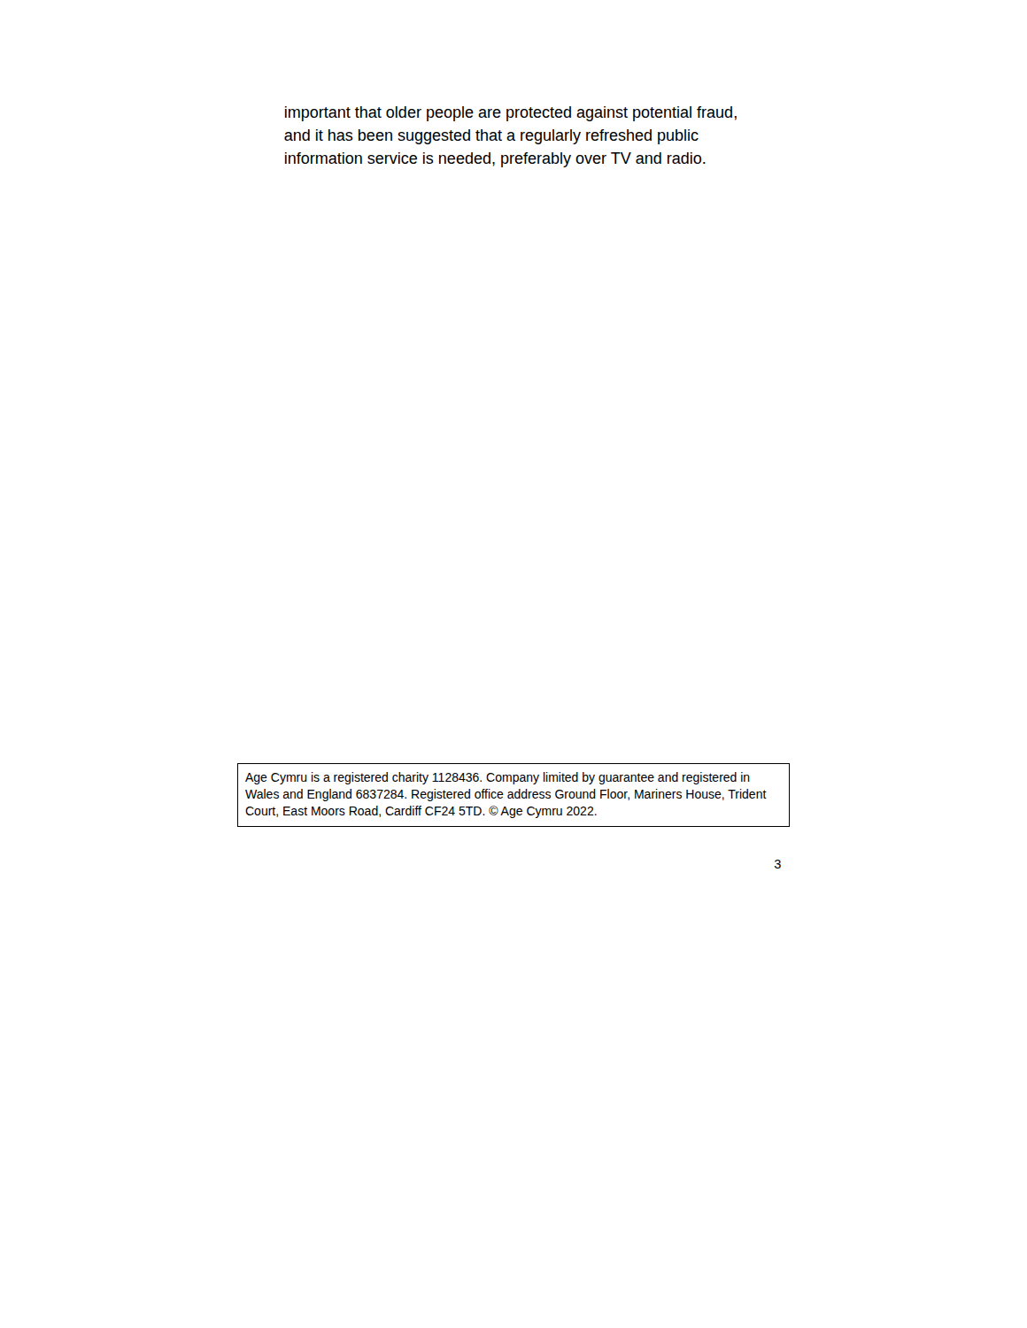important that older people are protected against potential fraud, and it has been suggested that a regularly refreshed public information service is needed, preferably over TV and radio.
Age Cymru is a registered charity 1128436. Company limited by guarantee and registered in Wales and England 6837284. Registered office address Ground Floor, Mariners House, Trident Court, East Moors Road, Cardiff CF24 5TD. © Age Cymru 2022.
3